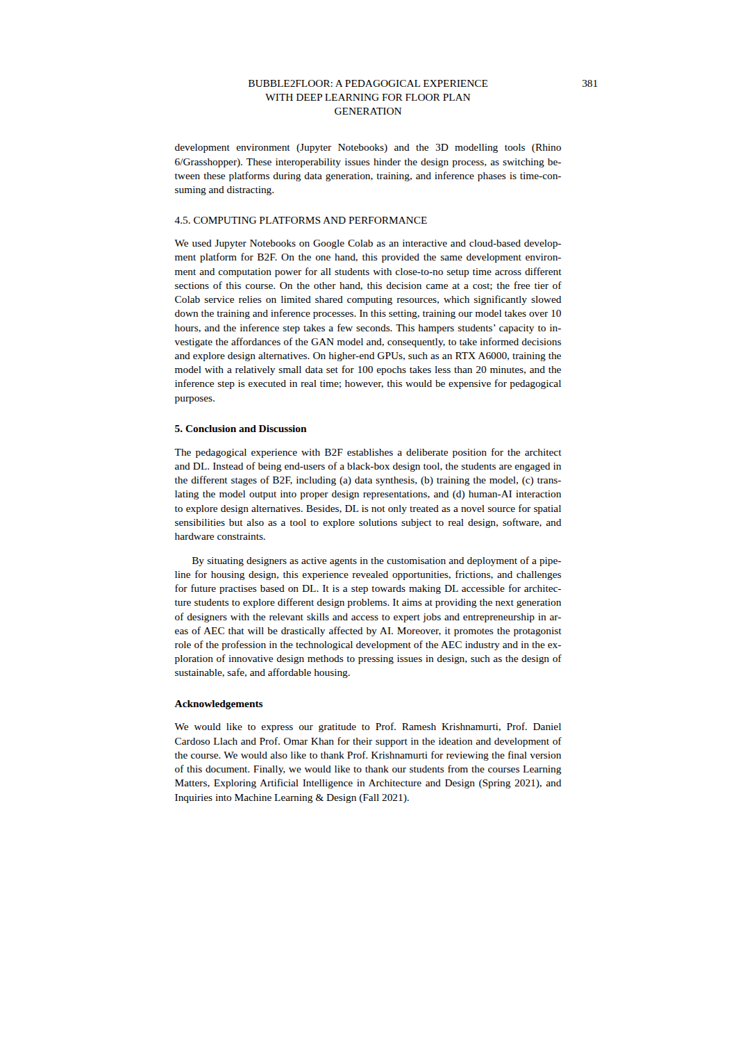BUBBLE2FLOOR: A PEDAGOGICAL EXPERIENCE
WITH DEEP LEARNING FOR FLOOR PLAN
GENERATION 381
development environment (Jupyter Notebooks) and the 3D modelling tools (Rhino 6/Grasshopper). These interoperability issues hinder the design process, as switching between these platforms during data generation, training, and inference phases is time-consuming and distracting.
4.5. Computing platforms and performance
We used Jupyter Notebooks on Google Colab as an interactive and cloud-based development platform for B2F. On the one hand, this provided the same development environment and computation power for all students with close-to-no setup time across different sections of this course. On the other hand, this decision came at a cost; the free tier of Colab service relies on limited shared computing resources, which significantly slowed down the training and inference processes. In this setting, training our model takes over 10 hours, and the inference step takes a few seconds. This hampers students’ capacity to investigate the affordances of the GAN model and, consequently, to take informed decisions and explore design alternatives. On higher-end GPUs, such as an RTX A6000, training the model with a relatively small data set for 100 epochs takes less than 20 minutes, and the inference step is executed in real time; however, this would be expensive for pedagogical purposes.
5. Conclusion and Discussion
The pedagogical experience with B2F establishes a deliberate position for the architect and DL. Instead of being end-users of a black-box design tool, the students are engaged in the different stages of B2F, including (a) data synthesis, (b) training the model, (c) translating the model output into proper design representations, and (d) human-AI interaction to explore design alternatives. Besides, DL is not only treated as a novel source for spatial sensibilities but also as a tool to explore solutions subject to real design, software, and hardware constraints.
By situating designers as active agents in the customisation and deployment of a pipeline for housing design, this experience revealed opportunities, frictions, and challenges for future practises based on DL. It is a step towards making DL accessible for architecture students to explore different design problems. It aims at providing the next generation of designers with the relevant skills and access to expert jobs and entrepreneurship in areas of AEC that will be drastically affected by AI. Moreover, it promotes the protagonist role of the profession in the technological development of the AEC industry and in the exploration of innovative design methods to pressing issues in design, such as the design of sustainable, safe, and affordable housing.
Acknowledgements
We would like to express our gratitude to Prof. Ramesh Krishnamurti, Prof. Daniel Cardoso Llach and Prof. Omar Khan for their support in the ideation and development of the course. We would also like to thank Prof. Krishnamurti for reviewing the final version of this document. Finally, we would like to thank our students from the courses Learning Matters, Exploring Artificial Intelligence in Architecture and Design (Spring 2021), and Inquiries into Machine Learning & Design (Fall 2021).